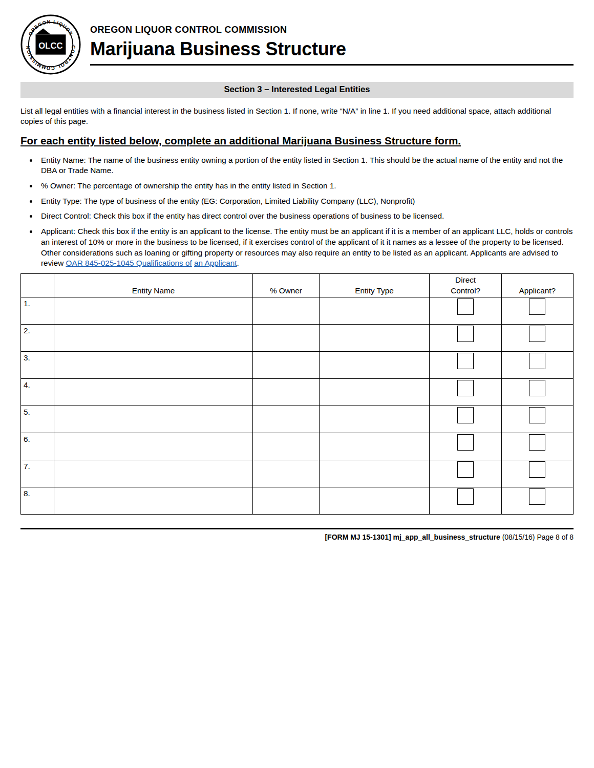OREGON LIQUOR CONTROL COMMISSION OLCC
OREGON LIQUOR CONTROL COMMISSION
Marijuana Business Structure
Section 3 – Interested Legal Entities
List all legal entities with a financial interest in the business listed in Section 1. If none, write “N/A” in line 1. If you need additional space, attach additional copies of this page.
For each entity listed below, complete an additional Marijuana Business Structure form.
Entity Name: The name of the business entity owning a portion of the entity listed in Section 1. This should be the actual name of the entity and not the DBA or Trade Name.
% Owner: The percentage of ownership the entity has in the entity listed in Section 1.
Entity Type: The type of business of the entity (EG: Corporation, Limited Liability Company (LLC), Nonprofit)
Direct Control: Check this box if the entity has direct control over the business operations of business to be licensed.
Applicant: Check this box if the entity is an applicant to the license. The entity must be an applicant if it is a member of an applicant LLC, holds or controls an interest of 10% or more in the business to be licensed, if it exercises control of the applicant of it it names as a lessee of the property to be licensed. Other considerations such as loaning or gifting property or resources may also require an entity to be listed as an applicant. Applicants are advised to review OAR 845-025-1045 Qualifications of an Applicant.
| | Entity Name | % Owner | Entity Type | Direct Control? | Applicant? |
| --- | --- | --- | --- | --- | --- |
| 1. | | | | | |
| 2. | | | | | |
| 3. | | | | | |
| 4. | | | | | |
| 5. | | | | | |
| 6. | | | | | |
| 7. | | | | | |
| 8. | | | | | |
[FORM MJ 15-1301] mj_app_all_business_structure (08/15/16) Page 8 of 8